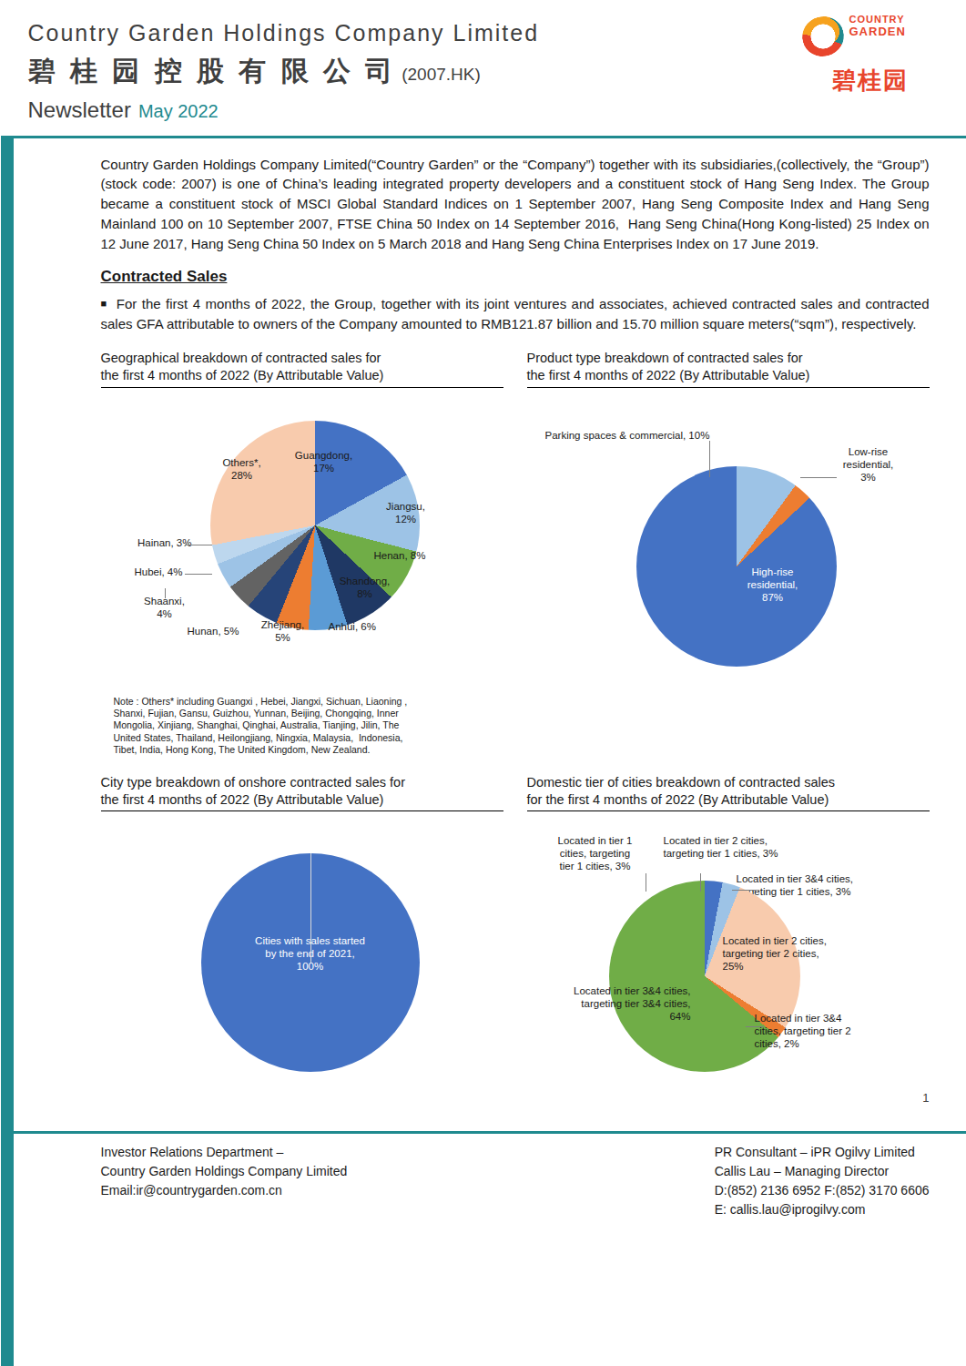Country Garden Holdings Company Limited
碧 桂 园 控 股 有 限 公 司(2007.HK)
NewsletterMay 2022
COUNTRY
GARDEN
碧桂园
Country Garden Holdings Company Limited(“Country Garden” or the “Company”) together with its subsidiaries,(collectively, the “Group”)(stock code: 2007) is one of China’s leading integrated property developers and a constituent stock of Hang Seng Index. The Group became a constituent stock of MSCI Global Standard Indices on 1 September 2007, Hang Seng Composite Index and Hang Seng Mainland 100 on 10 September 2007, FTSE China 50 Index on 14 September 2016, Hang Seng China(Hong Kong-listed) 25 Index on 12 June 2017, Hang Seng China 50 Index on 5 March 2018 and Hang Seng China Enterprises Index on 17 June 2019.
Contracted Sales
For the first 4 months of 2022, the Group, together with its joint ventures and associates, achieved contracted sales and contracted sales GFA attributable to owners of the Company amounted to RMB121.87 billion and 15.70 million square meters(“sqm”), respectively.
Geographical breakdown of contracted sales for
the first 4 months of 2022 (By Attributable Value)
Guangdong,
17%
Jiangsu,
12%
Henan, 8%
Shandong,
8%
Anhui, 6%
Zhejiang,
5%
Hunan, 5%
Shaanxi,
4%
Hubei, 4%
Hainan, 3%
Others*,
28%
Note : Others* including Guangxi , Hebei, Jiangxi, Sichuan, Liaoning ,
Shanxi, Fujian, Gansu, Guizhou, Yunnan, Beijing, Chongqing, Inner
Mongolia, Xinjiang, Shanghai, Qinghai, Australia, Tianjing, Jilin, The
United States, Thailand, Heilongjiang, Ningxia, Malaysia, Indonesia,
Tibet, India, Hong Kong, The United Kingdom, New Zealand.
Product type breakdown of contracted sales for
the first 4 months of 2022 (By Attributable Value)
Parking spaces & commercial, 10%
Low-rise
residential,
3%
High-rise
residential,
87%
City type breakdown of onshore contracted sales for
the first 4 months of 2022 (By Attributable Value)
Cities with sales started
by the end of 2021,
100%
Domestic tier of cities breakdown of contracted sales
for the first 4 months of 2022 (By Attributable Value)
Located in tier 1
cities, targeting
tier 1 cities, 3%
Located in tier 2 cities,
targeting tier 1 cities, 3%
Located in tier 3&4 cities,
targeting tier 1 cities, 3%
Located in tier 2 cities,
targeting tier 2 cities,
25%
Located in tier 3&4 cities,
targeting tier 3&4 cities,
64%
Located in tier 3&4
cities, targeting tier 2
cities, 2%
1
Investor Relations Department –
Country Garden Holdings Company Limited
Email:ir@countrygarden.com.cn
PR Consultant – iPR Ogilvy Limited
Callis Lau – Managing Director
D:(852) 2136 6952 F:(852) 3170 6606
E: callis.lau@iprogilvy.com